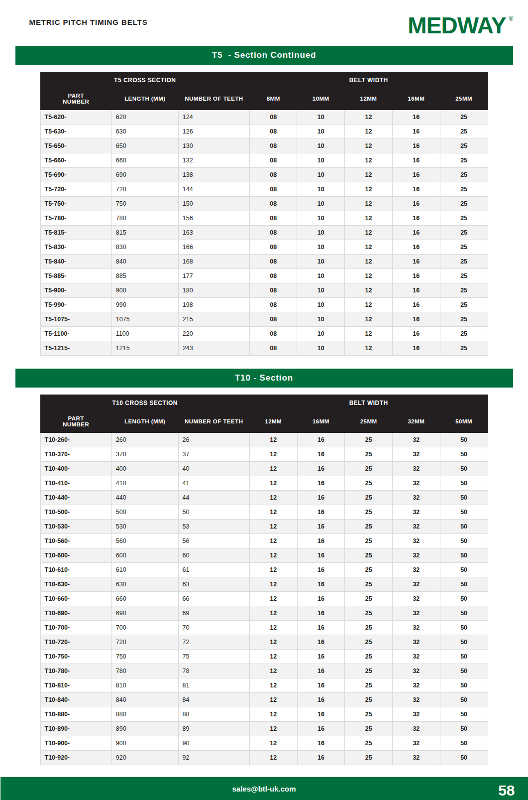Metric Pitch Timing Belts
MEDWAY®
T5 - Section Continued
| T5 Cross Section | Belt Width |
| --- | --- |
| Part Number | Length (mm) | Number of teeth | 8mm | 10mm | 12mm | 16mm | 25mm |
| T5-620- | 620 | 124 | 08 | 10 | 12 | 16 | 25 |
| T5-630- | 630 | 126 | 08 | 10 | 12 | 16 | 25 |
| T5-650- | 650 | 130 | 08 | 10 | 12 | 16 | 25 |
| T5-660- | 660 | 132 | 08 | 10 | 12 | 16 | 25 |
| T5-690- | 690 | 138 | 08 | 10 | 12 | 16 | 25 |
| T5-720- | 720 | 144 | 08 | 10 | 12 | 16 | 25 |
| T5-750- | 750 | 150 | 08 | 10 | 12 | 16 | 25 |
| T5-780- | 780 | 156 | 08 | 10 | 12 | 16 | 25 |
| T5-815- | 815 | 163 | 08 | 10 | 12 | 16 | 25 |
| T5-830- | 830 | 166 | 08 | 10 | 12 | 16 | 25 |
| T5-840- | 840 | 168 | 08 | 10 | 12 | 16 | 25 |
| T5-885- | 885 | 177 | 08 | 10 | 12 | 16 | 25 |
| T5-900- | 900 | 180 | 08 | 10 | 12 | 16 | 25 |
| T5-990- | 990 | 198 | 08 | 10 | 12 | 16 | 25 |
| T5-1075- | 1075 | 215 | 08 | 10 | 12 | 16 | 25 |
| T5-1100- | 1100 | 220 | 08 | 10 | 12 | 16 | 25 |
| T5-1215- | 1215 | 243 | 08 | 10 | 12 | 16 | 25 |
T10 - Section
| T10 Cross Section | Belt Width |
| --- | --- |
| Part Number | Length (mm) | Number of teeth | 12mm | 16mm | 25mm | 32mm | 50mm |
| T10-260- | 260 | 26 | 12 | 16 | 25 | 32 | 50 |
| T10-370- | 370 | 37 | 12 | 16 | 25 | 32 | 50 |
| T10-400- | 400 | 40 | 12 | 16 | 25 | 32 | 50 |
| T10-410- | 410 | 41 | 12 | 16 | 25 | 32 | 50 |
| T10-440- | 440 | 44 | 12 | 16 | 25 | 32 | 50 |
| T10-500- | 500 | 50 | 12 | 16 | 25 | 32 | 50 |
| T10-530- | 530 | 53 | 12 | 16 | 25 | 32 | 50 |
| T10-560- | 560 | 56 | 12 | 16 | 25 | 32 | 50 |
| T10-600- | 600 | 60 | 12 | 16 | 25 | 32 | 50 |
| T10-610- | 610 | 61 | 12 | 16 | 25 | 32 | 50 |
| T10-630- | 630 | 63 | 12 | 16 | 25 | 32 | 50 |
| T10-660- | 660 | 66 | 12 | 16 | 25 | 32 | 50 |
| T10-690- | 690 | 69 | 12 | 16 | 25 | 32 | 50 |
| T10-700- | 700 | 70 | 12 | 16 | 25 | 32 | 50 |
| T10-720- | 720 | 72 | 12 | 16 | 25 | 32 | 50 |
| T10-750- | 750 | 75 | 12 | 16 | 25 | 32 | 50 |
| T10-780- | 780 | 78 | 12 | 16 | 25 | 32 | 50 |
| T10-810- | 810 | 81 | 12 | 16 | 25 | 32 | 50 |
| T10-840- | 840 | 84 | 12 | 16 | 25 | 32 | 50 |
| T10-880- | 880 | 88 | 12 | 16 | 25 | 32 | 50 |
| T10-890- | 890 | 89 | 12 | 16 | 25 | 32 | 50 |
| T10-900- | 900 | 90 | 12 | 16 | 25 | 32 | 50 |
| T10-920- | 920 | 92 | 12 | 16 | 25 | 32 | 50 |
sales@btl-uk.com 58